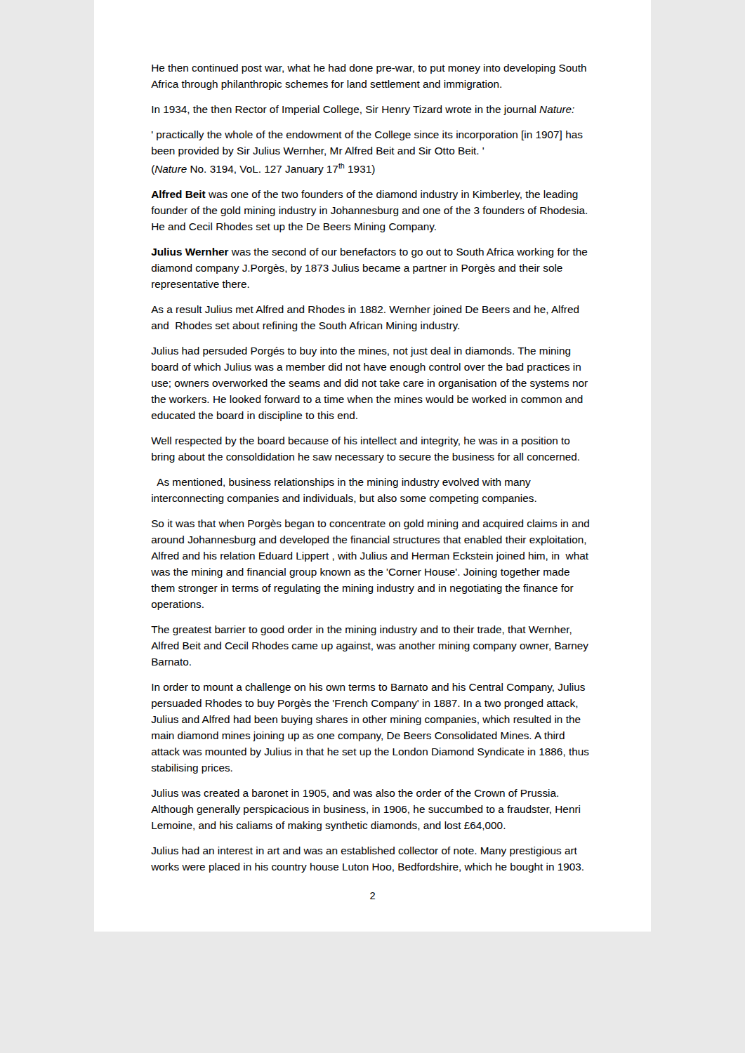He then continued post war, what he had done pre-war, to put money into developing South Africa through philanthropic schemes for land settlement and immigration.
In 1934, the then Rector of Imperial College, Sir Henry Tizard wrote in the journal Nature:
' practically the whole of the endowment of the College since its incorporation [in 1907] has been provided by Sir Julius Wernher, Mr Alfred Beit and Sir Otto Beit. '
(Nature No. 3194, VoL. 127 January 17th 1931)
Alfred Beit was one of the two founders of the diamond industry in Kimberley, the leading founder of the gold mining industry in Johannesburg and one of the 3 founders of Rhodesia. He and Cecil Rhodes set up the De Beers Mining Company.
Julius Wernher was the second of our benefactors to go out to South Africa working for the diamond company J.Porgès, by 1873 Julius became a partner in Porgès and their sole representative there.
As a result Julius met Alfred and Rhodes in 1882. Wernher joined De Beers and he, Alfred and Rhodes set about refining the South African Mining industry.
Julius had persuded Porgés to buy into the mines, not just deal in diamonds. The mining board of which Julius was a member did not have enough control over the bad practices in use; owners overworked the seams and did not take care in organisation of the systems nor the workers. He looked forward to a time when the mines would be worked in common and educated the board in discipline to this end.
Well respected by the board because of his intellect and integrity, he was in a position to bring about the consoldidation he saw necessary to secure the business for all concerned.
As mentioned, business relationships in the mining industry evolved with many interconnecting companies and individuals, but also some competing companies.
So it was that when Porgès began to concentrate on gold mining and acquired claims in and around Johannesburg and developed the financial structures that enabled their exploitation, Alfred and his relation Eduard Lippert , with Julius and Herman Eckstein joined him, in what was the mining and financial group known as the 'Corner House'. Joining together made them stronger in terms of regulating the mining industry and in negotiating the finance for operations.
The greatest barrier to good order in the mining industry and to their trade, that Wernher, Alfred Beit and Cecil Rhodes came up against, was another mining company owner, Barney Barnato.
In order to mount a challenge on his own terms to Barnato and his Central Company, Julius persuaded Rhodes to buy Porgès the 'French Company' in 1887. In a two pronged attack, Julius and Alfred had been buying shares in other mining companies, which resulted in the main diamond mines joining up as one company, De Beers Consolidated Mines. A third attack was mounted by Julius in that he set up the London Diamond Syndicate in 1886, thus stabilising prices.
Julius was created a baronet in 1905, and was also the order of the Crown of Prussia. Although generally perspicacious in business, in 1906, he succumbed to a fraudster, Henri Lemoine, and his caliams of making synthetic diamonds, and lost £64,000.
Julius had an interest in art and was an established collector of note. Many prestigious art works were placed in his country house Luton Hoo, Bedfordshire, which he bought in 1903.
2